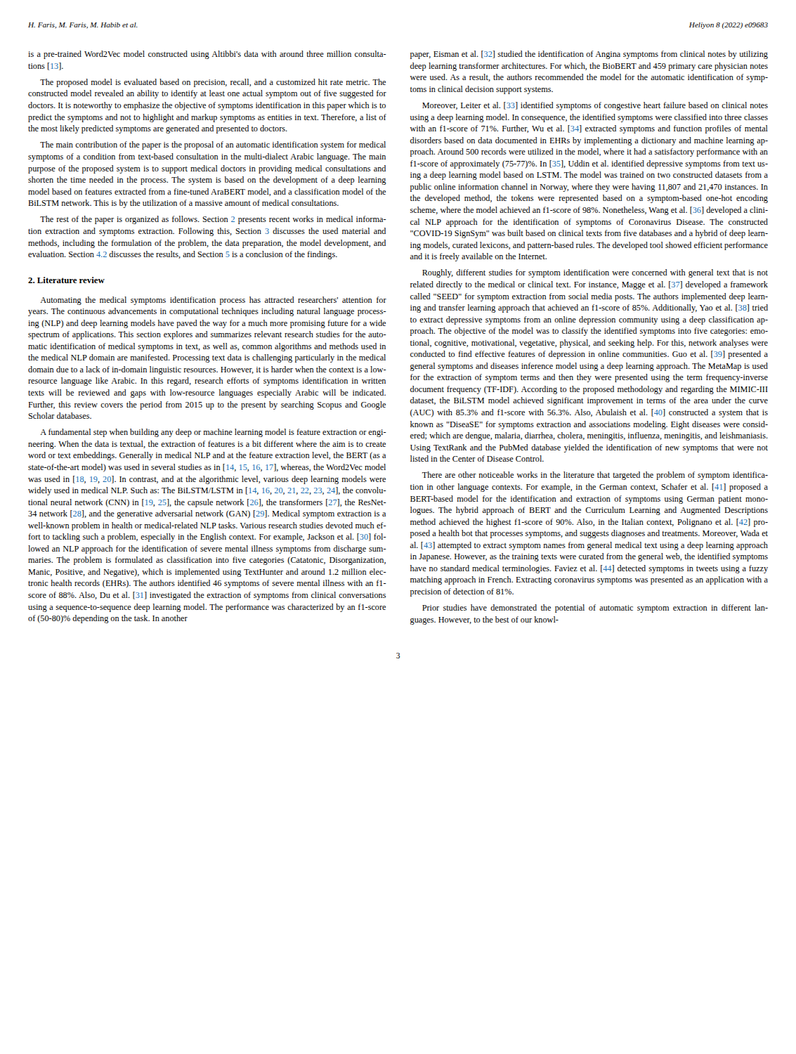H. Faris, M. Faris, M. Habib et al. Heliyon 8 (2022) e09683
is a pre-trained Word2Vec model constructed using Altibbi's data with around three million consultations [13].
The proposed model is evaluated based on precision, recall, and a customized hit rate metric. The constructed model revealed an ability to identify at least one actual symptom out of five suggested for doctors. It is noteworthy to emphasize the objective of symptoms identification in this paper which is to predict the symptoms and not to highlight and markup symptoms as entities in text. Therefore, a list of the most likely predicted symptoms are generated and presented to doctors.
The main contribution of the paper is the proposal of an automatic identification system for medical symptoms of a condition from text-based consultation in the multi-dialect Arabic language. The main purpose of the proposed system is to support medical doctors in providing medical consultations and shorten the time needed in the process. The system is based on the development of a deep learning model based on features extracted from a fine-tuned AraBERT model, and a classification model of the BiLSTM network. This is by the utilization of a massive amount of medical consultations.
The rest of the paper is organized as follows. Section 2 presents recent works in medical information extraction and symptoms extraction. Following this, Section 3 discusses the used material and methods, including the formulation of the problem, the data preparation, the model development, and evaluation. Section 4.2 discusses the results, and Section 5 is a conclusion of the findings.
2. Literature review
Automating the medical symptoms identification process has attracted researchers' attention for years. The continuous advancements in computational techniques including natural language processing (NLP) and deep learning models have paved the way for a much more promising future for a wide spectrum of applications. This section explores and summarizes relevant research studies for the automatic identification of medical symptoms in text, as well as, common algorithms and methods used in the medical NLP domain are manifested. Processing text data is challenging particularly in the medical domain due to a lack of in-domain linguistic resources. However, it is harder when the context is a low-resource language like Arabic. In this regard, research efforts of symptoms identification in written texts will be reviewed and gaps with low-resource languages especially Arabic will be indicated. Further, this review covers the period from 2015 up to the present by searching Scopus and Google Scholar databases.
A fundamental step when building any deep or machine learning model is feature extraction or engineering. When the data is textual, the extraction of features is a bit different where the aim is to create word or text embeddings. Generally in medical NLP and at the feature extraction level, the BERT (as a state-of-the-art model) was used in several studies as in [14, 15, 16, 17], whereas, the Word2Vec model was used in [18, 19, 20]. In contrast, and at the algorithmic level, various deep learning models were widely used in medical NLP. Such as: The BiLSTM/LSTM in [14, 16, 20, 21, 22, 23, 24], the convolutional neural network (CNN) in [19, 25], the capsule network [26], the transformers [27], the ResNet-34 network [28], and the generative adversarial network (GAN) [29]. Medical symptom extraction is a well-known problem in health or medical-related NLP tasks. Various research studies devoted much effort to tackling such a problem, especially in the English context. For example, Jackson et al. [30] followed an NLP approach for the identification of severe mental illness symptoms from discharge summaries. The problem is formulated as classification into five categories (Catatonic, Disorganization, Manic, Positive, and Negative), which is implemented using TextHunter and around 1.2 million electronic health records (EHRs). The authors identified 46 symptoms of severe mental illness with an f1-score of 88%. Also, Du et al. [31] investigated the extraction of symptoms from clinical conversations using a sequence-to-sequence deep learning model. The performance was characterized by an f1-score of (50-80)% depending on the task. In another
paper, Eisman et al. [32] studied the identification of Angina symptoms from clinical notes by utilizing deep learning transformer architectures. For which, the BioBERT and 459 primary care physician notes were used. As a result, the authors recommended the model for the automatic identification of symptoms in clinical decision support systems.
Moreover, Leiter et al. [33] identified symptoms of congestive heart failure based on clinical notes using a deep learning model. In consequence, the identified symptoms were classified into three classes with an f1-score of 71%. Further, Wu et al. [34] extracted symptoms and function profiles of mental disorders based on data documented in EHRs by implementing a dictionary and machine learning approach. Around 500 records were utilized in the model, where it had a satisfactory performance with an f1-score of approximately (75-77)%. In [35], Uddin et al. identified depressive symptoms from text using a deep learning model based on LSTM. The model was trained on two constructed datasets from a public online information channel in Norway, where they were having 11,807 and 21,470 instances. In the developed method, the tokens were represented based on a symptom-based one-hot encoding scheme, where the model achieved an f1-score of 98%. Nonetheless, Wang et al. [36] developed a clinical NLP approach for the identification of symptoms of Coronavirus Disease. The constructed "COVID-19 SignSym" was built based on clinical texts from five databases and a hybrid of deep learning models, curated lexicons, and pattern-based rules. The developed tool showed efficient performance and it is freely available on the Internet.
Roughly, different studies for symptom identification were concerned with general text that is not related directly to the medical or clinical text. For instance, Magge et al. [37] developed a framework called "SEED" for symptom extraction from social media posts. The authors implemented deep learning and transfer learning approach that achieved an f1-score of 85%. Additionally, Yao et al. [38] tried to extract depressive symptoms from an online depression community using a deep classification approach. The objective of the model was to classify the identified symptoms into five categories: emotional, cognitive, motivational, vegetative, physical, and seeking help. For this, network analyses were conducted to find effective features of depression in online communities. Guo et al. [39] presented a general symptoms and diseases inference model using a deep learning approach. The MetaMap is used for the extraction of symptom terms and then they were presented using the term frequency-inverse document frequency (TF-IDF). According to the proposed methodology and regarding the MIMIC-III dataset, the BiLSTM model achieved significant improvement in terms of the area under the curve (AUC) with 85.3% and f1-score with 56.3%. Also, Abulaish et al. [40] constructed a system that is known as "DiseaSE" for symptoms extraction and associations modeling. Eight diseases were considered; which are dengue, malaria, diarrhea, cholera, meningitis, influenza, meningitis, and leishmaniasis. Using TextRank and the PubMed database yielded the identification of new symptoms that were not listed in the Center of Disease Control.
There are other noticeable works in the literature that targeted the problem of symptom identification in other language contexts. For example, in the German context, Schafer et al. [41] proposed a BERT-based model for the identification and extraction of symptoms using German patient monologues. The hybrid approach of BERT and the Curriculum Learning and Augmented Descriptions method achieved the highest f1-score of 90%. Also, in the Italian context, Polignano et al. [42] proposed a health bot that processes symptoms, and suggests diagnoses and treatments. Moreover, Wada et al. [43] attempted to extract symptom names from general medical text using a deep learning approach in Japanese. However, as the training texts were curated from the general web, the identified symptoms have no standard medical terminologies. Faviez et al. [44] detected symptoms in tweets using a fuzzy matching approach in French. Extracting coronavirus symptoms was presented as an application with a precision of detection of 81%.
Prior studies have demonstrated the potential of automatic symptom extraction in different languages. However, to the best of our knowl-
3